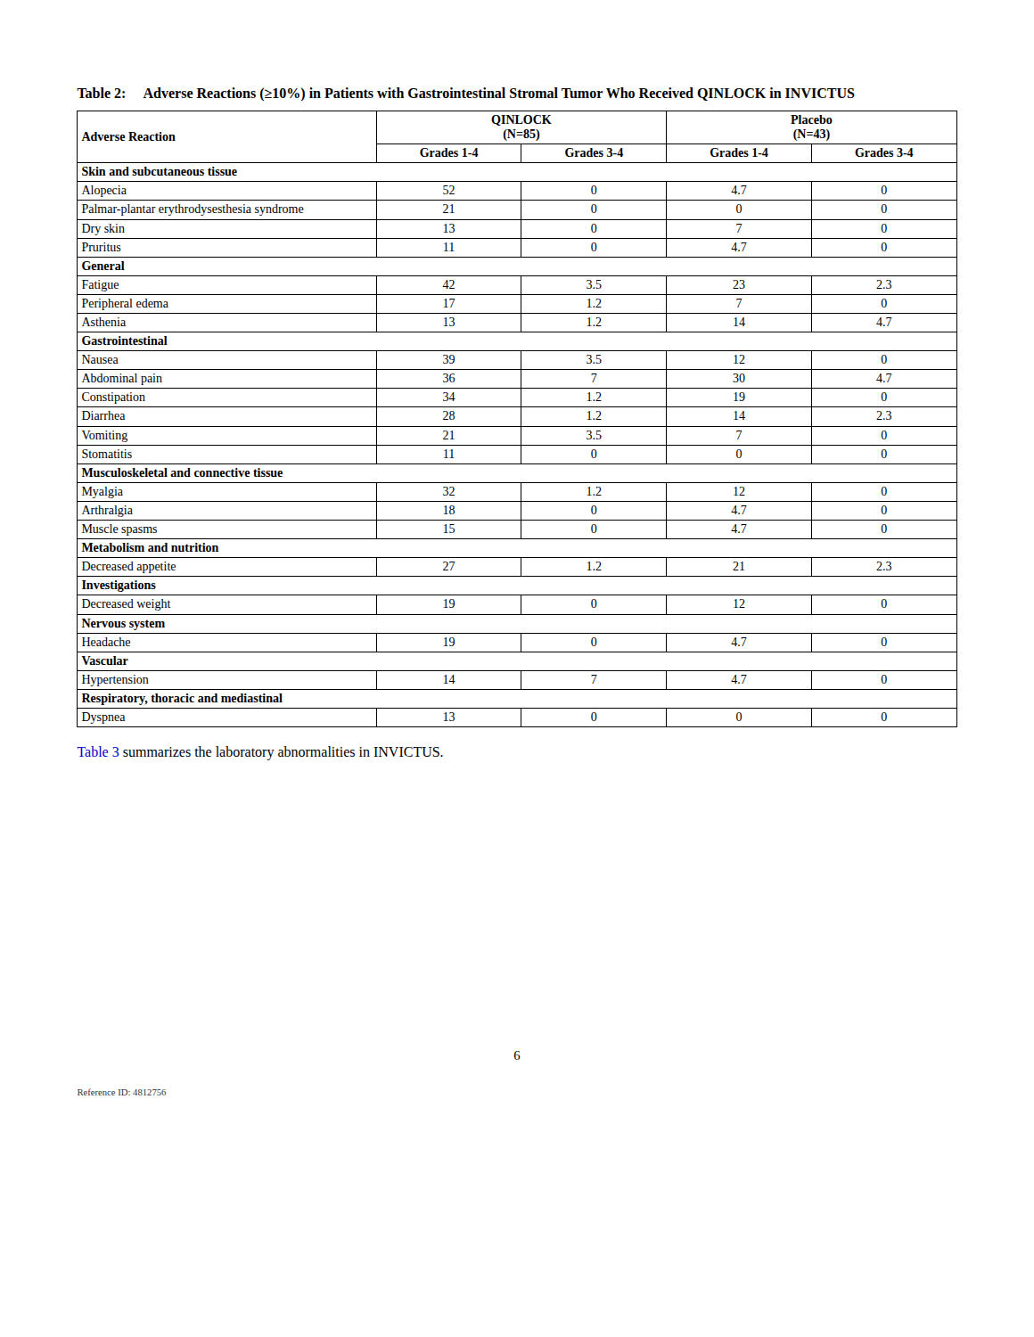Table 2: Adverse Reactions (≥10%) in Patients with Gastrointestinal Stromal Tumor Who Received QINLOCK in INVICTUS
| Adverse Reaction | QINLOCK (N=85) | Placebo (N=43) |
| --- | --- | --- |
| Grades 1-4 | Grades 3-4 | Grades 1-4 | Grades 3-4 |
| Skin and subcutaneous tissue |
| Alopecia | 52 | 0 | 4.7 | 0 |
| Palmar-plantar erythrodysesthesia syndrome | 21 | 0 | 0 | 0 |
| Dry skin | 13 | 0 | 7 | 0 |
| Pruritus | 11 | 0 | 4.7 | 0 |
| General |
| Fatigue | 42 | 3.5 | 23 | 2.3 |
| Peripheral edema | 17 | 1.2 | 7 | 0 |
| Asthenia | 13 | 1.2 | 14 | 4.7 |
| Gastrointestinal |
| Nausea | 39 | 3.5 | 12 | 0 |
| Abdominal pain | 36 | 7 | 30 | 4.7 |
| Constipation | 34 | 1.2 | 19 | 0 |
| Diarrhea | 28 | 1.2 | 14 | 2.3 |
| Vomiting | 21 | 3.5 | 7 | 0 |
| Stomatitis | 11 | 0 | 0 | 0 |
| Musculoskeletal and connective tissue |
| Myalgia | 32 | 1.2 | 12 | 0 |
| Arthralgia | 18 | 0 | 4.7 | 0 |
| Muscle spasms | 15 | 0 | 4.7 | 0 |
| Metabolism and nutrition |
| Decreased appetite | 27 | 1.2 | 21 | 2.3 |
| Investigations |
| Decreased weight | 19 | 0 | 12 | 0 |
| Nervous system |
| Headache | 19 | 0 | 4.7 | 0 |
| Vascular |
| Hypertension | 14 | 7 | 4.7 | 0 |
| Respiratory, thoracic and mediastinal |
| Dyspnea | 13 | 0 | 0 | 0 |
Table 3 summarizes the laboratory abnormalities in INVICTUS.
6
Reference ID: 4812756